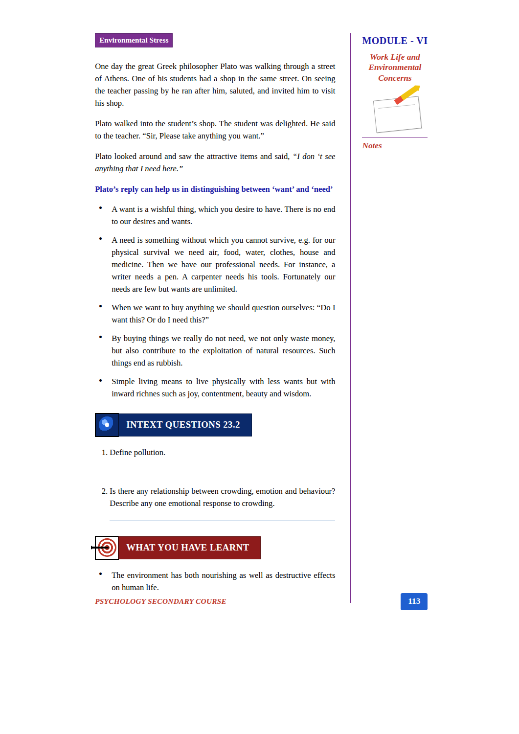Environmental Stress
One day the great Greek philosopher Plato was walking through a street of Athens. One of his students had a shop in the same street. On seeing the teacher passing by he ran after him, saluted, and invited him to visit his shop.
Plato walked into the student’s shop. The student was delighted. He said to the teacher. “Sir, Please take anything you want.”
Plato looked around and saw the attractive items and said, “I don ‘t see anything that I need here.”
Plato’s reply can help us in distinguishing between ‘want’ and ‘need’
A want is a wishful thing, which you desire to have. There is no end to our desires and wants.
A need is something without which you cannot survive, e.g. for our physical survival we need air, food, water, clothes, house and medicine. Then we have our professional needs. For instance, a writer needs a pen. A carpenter needs his tools. Fortunately our needs are few but wants are unlimited.
When we want to buy anything we should question ourselves: “Do I want this? Or do I need this?”
By buying things we really do not need, we not only waste money, but also contribute to the exploitation of natural resources. Such things end as rubbish.
Simple living means to live physically with less wants but with inward richnes such as joy, contentment, beauty and wisdom.
INTEXT QUESTIONS 23.2
Define pollution.
Is there any relationship between crowding, emotion and behaviour? Describe any one emotional response to crowding.
WHAT YOU HAVE LEARNT
The environment has both nourishing as well as destructive effects on human life.
MODULE - VI
Work Life and
Environmental
Concerns
Notes
PSYCHOLOGY SECONDARY COURSE
113